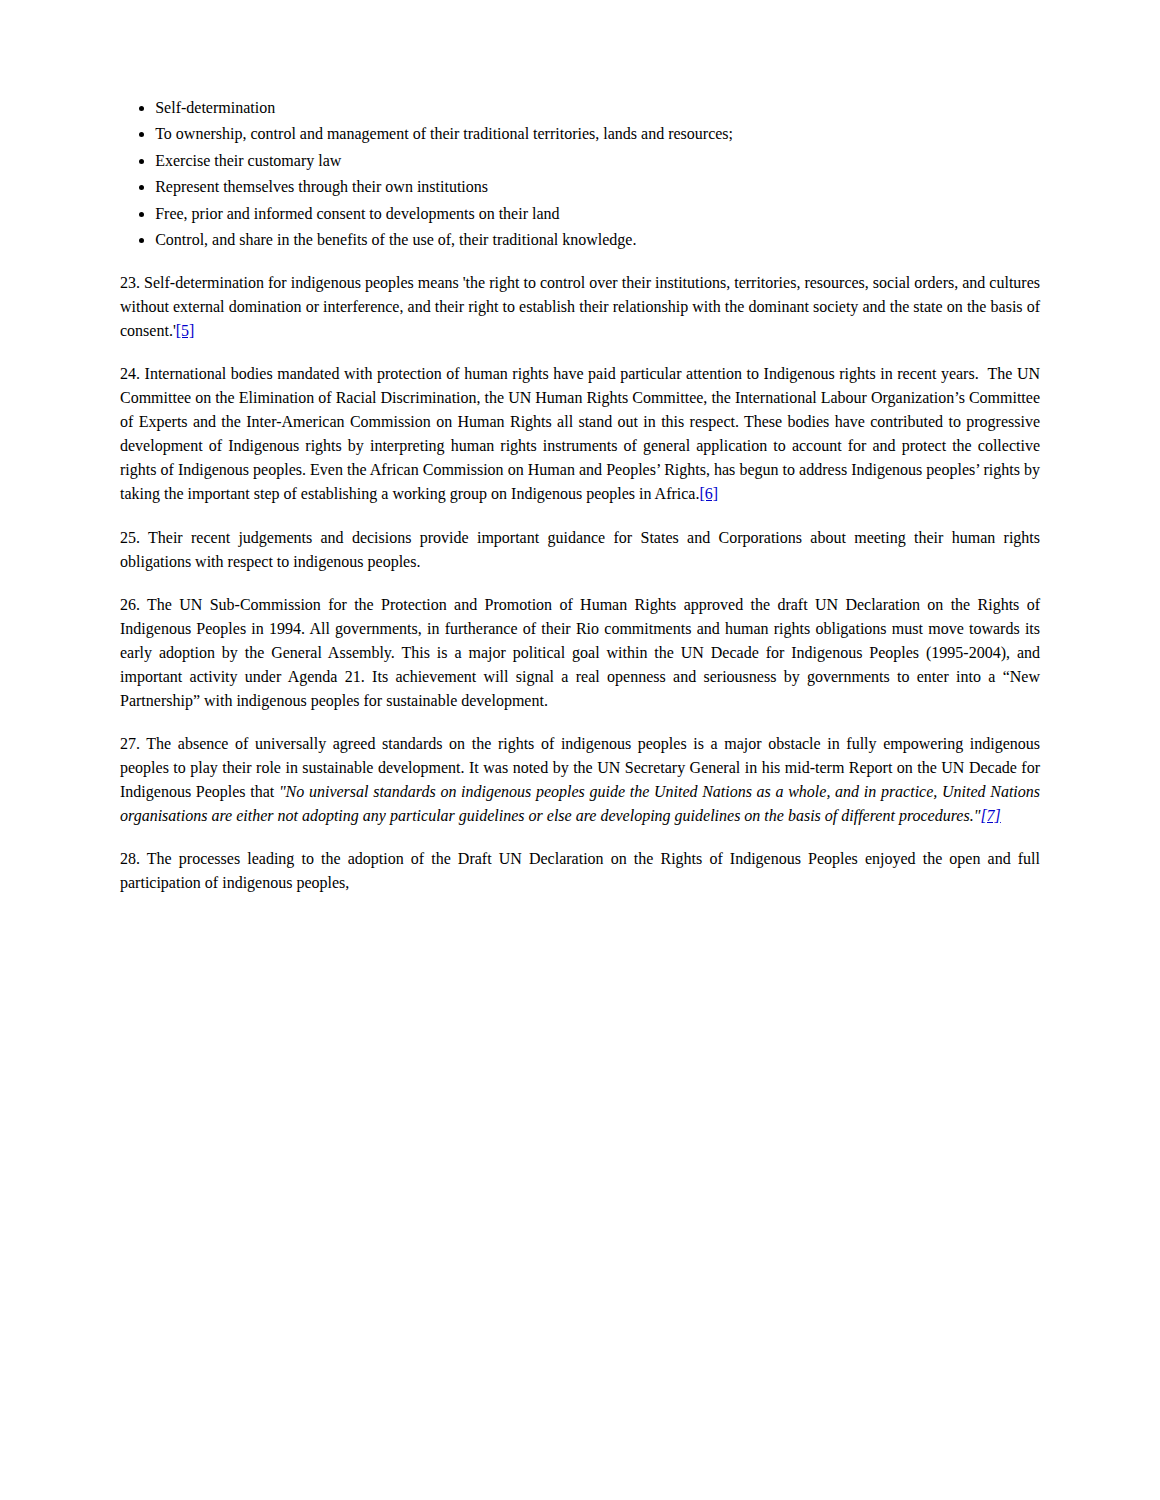Self-determination
To ownership, control and management of their traditional territories, lands and resources;
Exercise their customary law
Represent themselves through their own institutions
Free, prior and informed consent to developments on their land
Control, and share in the benefits of the use of, their traditional knowledge.
23. Self-determination for indigenous peoples means 'the right to control over their institutions, territories, resources, social orders, and cultures without external domination or interference, and their right to establish their relationship with the dominant society and the state on the basis of consent.'[5]
24. International bodies mandated with protection of human rights have paid particular attention to Indigenous rights in recent years. The UN Committee on the Elimination of Racial Discrimination, the UN Human Rights Committee, the International Labour Organization’s Committee of Experts and the Inter-American Commission on Human Rights all stand out in this respect. These bodies have contributed to progressive development of Indigenous rights by interpreting human rights instruments of general application to account for and protect the collective rights of Indigenous peoples. Even the African Commission on Human and Peoples’ Rights, has begun to address Indigenous peoples’ rights by taking the important step of establishing a working group on Indigenous peoples in Africa.[6]
25. Their recent judgements and decisions provide important guidance for States and Corporations about meeting their human rights obligations with respect to indigenous peoples.
26. The UN Sub-Commission for the Protection and Promotion of Human Rights approved the draft UN Declaration on the Rights of Indigenous Peoples in 1994. All governments, in furtherance of their Rio commitments and human rights obligations must move towards its early adoption by the General Assembly. This is a major political goal within the UN Decade for Indigenous Peoples (1995-2004), and important activity under Agenda 21. Its achievement will signal a real openness and seriousness by governments to enter into a “New Partnership” with indigenous peoples for sustainable development.
27. The absence of universally agreed standards on the rights of indigenous peoples is a major obstacle in fully empowering indigenous peoples to play their role in sustainable development. It was noted by the UN Secretary General in his mid-term Report on the UN Decade for Indigenous Peoples that "No universal standards on indigenous peoples guide the United Nations as a whole, and in practice, United Nations organisations are either not adopting any particular guidelines or else are developing guidelines on the basis of different procedures."[7]
28. The processes leading to the adoption of the Draft UN Declaration on the Rights of Indigenous Peoples enjoyed the open and full participation of indigenous peoples,